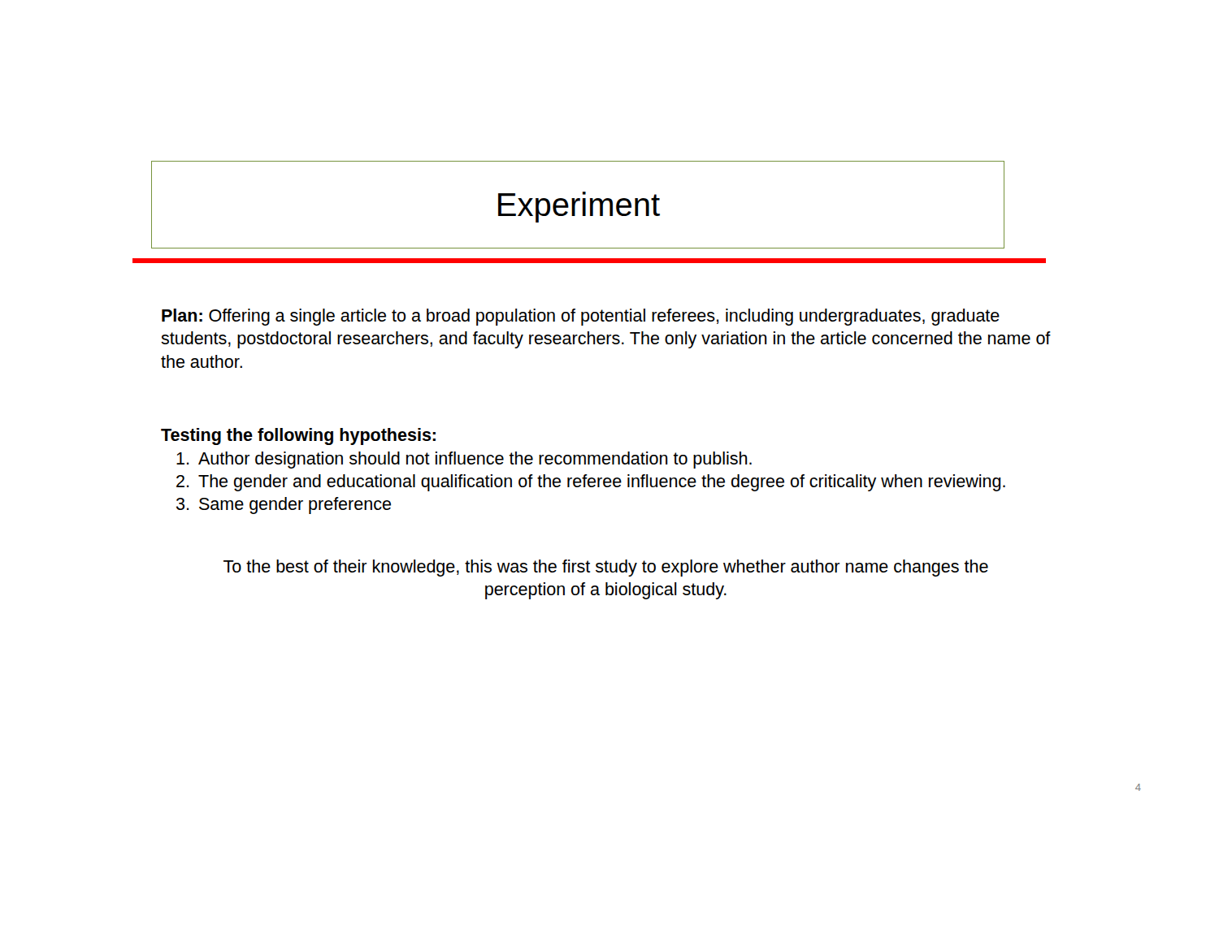Experiment
Plan: Offering a single article to a broad population of potential referees, including undergraduates, graduate students, postdoctoral researchers, and faculty researchers. The only variation in the article concerned the name of the author.
Testing the following hypothesis:
Author designation should not influence the recommendation to publish.
The gender and educational qualification of the referee influence the degree of criticality when reviewing.
Same gender preference
To the best of their knowledge, this was the first study to explore whether author name changes the perception of a biological study.
4